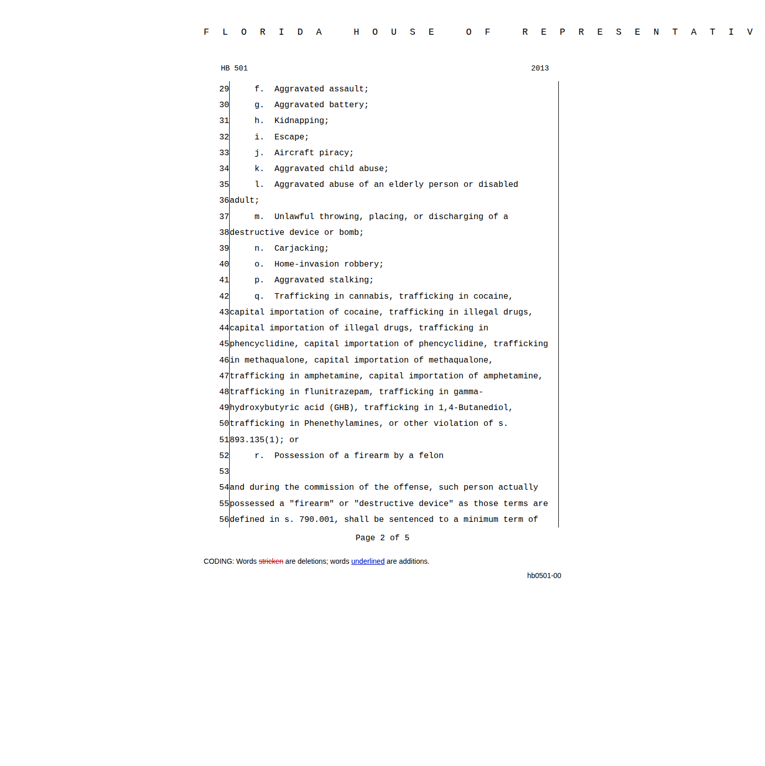F L O R I D A H O U S E O F R E P R E S E N T A T I V E S
HB 501 2013
| 29 | f. Aggravated assault; |
| 30 | g. Aggravated battery; |
| 31 | h. Kidnapping; |
| 32 | i. Escape; |
| 33 | j. Aircraft piracy; |
| 34 | k. Aggravated child abuse; |
| 35 | l. Aggravated abuse of an elderly person or disabled |
| 36 | adult; |
| 37 | m. Unlawful throwing, placing, or discharging of a |
| 38 | destructive device or bomb; |
| 39 | n. Carjacking; |
| 40 | o. Home-invasion robbery; |
| 41 | p. Aggravated stalking; |
| 42 | q. Trafficking in cannabis, trafficking in cocaine, |
| 43 | capital importation of cocaine, trafficking in illegal drugs, |
| 44 | capital importation of illegal drugs, trafficking in |
| 45 | phencyclidine, capital importation of phencyclidine, trafficking |
| 46 | in methaqualone, capital importation of methaqualone, |
| 47 | trafficking in amphetamine, capital importation of amphetamine, |
| 48 | trafficking in flunitrazepam, trafficking in gamma- |
| 49 | hydroxybutyric acid (GHB), trafficking in 1,4-Butanediol, |
| 50 | trafficking in Phenethylamines, or other violation of s. |
| 51 | 893.135(1); or |
| 52 | r. Possession of a firearm by a felon |
| 53 | |
| 54 | and during the commission of the offense, such person actually |
| 55 | possessed a "firearm" or "destructive device" as those terms are |
| 56 | defined in s. 790.001, shall be sentenced to a minimum term of |
Page 2 of 5
CODING: Words stricken are deletions; words underlined are additions.
hb0501-00